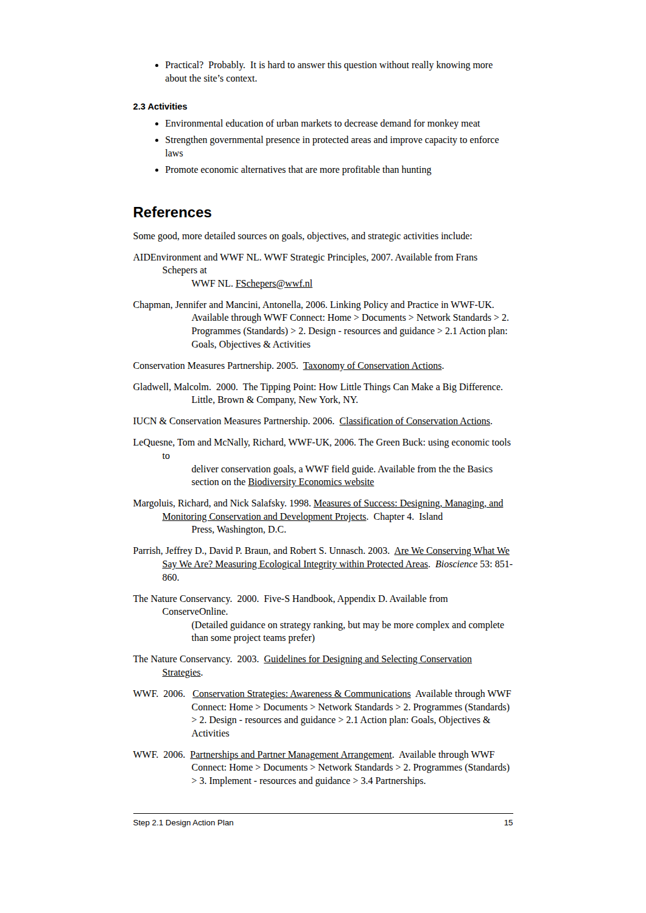Practical? Probably. It is hard to answer this question without really knowing more about the site’s context.
2.3 Activities
Environmental education of urban markets to decrease demand for monkey meat
Strengthen governmental presence in protected areas and improve capacity to enforce laws
Promote economic alternatives that are more profitable than hunting
References
Some good, more detailed sources on goals, objectives, and strategic activities include:
AIDEnvironment and WWF NL. WWF Strategic Principles, 2007. Available from Frans Schepers at WWF NL. FSchepers@wwf.nl
Chapman, Jennifer and Mancini, Antonella, 2006. Linking Policy and Practice in WWF-UK. Available through WWF Connect: Home > Documents > Network Standards > 2. Programmes (Standards) > 2. Design - resources and guidance > 2.1 Action plan: Goals, Objectives & Activities
Conservation Measures Partnership. 2005. Taxonomy of Conservation Actions.
Gladwell, Malcolm. 2000. The Tipping Point: How Little Things Can Make a Big Difference. Little, Brown & Company, New York, NY.
IUCN & Conservation Measures Partnership. 2006. Classification of Conservation Actions.
LeQuesne, Tom and McNally, Richard, WWF-UK, 2006. The Green Buck: using economic tools to deliver conservation goals, a WWF field guide. Available from the the Basics section on the Biodiversity Economics website
Margoluis, Richard, and Nick Salafsky. 1998. Measures of Success: Designing, Managing, and Monitoring Conservation and Development Projects. Chapter 4. Island Press, Washington, D.C.
Parrish, Jeffrey D., David P. Braun, and Robert S. Unnasch. 2003. Are We Conserving What We Say We Are? Measuring Ecological Integrity within Protected Areas. Bioscience 53: 851-860.
The Nature Conservancy. 2000. Five-S Handbook, Appendix D. Available from ConserveOnline. (Detailed guidance on strategy ranking, but may be more complex and complete than some project teams prefer)
The Nature Conservancy. 2003. Guidelines for Designing and Selecting Conservation Strategies.
WWF. 2006. Conservation Strategies: Awareness & Communications Available through WWF Connect: Home > Documents > Network Standards > 2. Programmes (Standards) > 2. Design - resources and guidance > 2.1 Action plan: Goals, Objectives & Activities
WWF. 2006. Partnerships and Partner Management Arrangement. Available through WWF Connect: Home > Documents > Network Standards > 2. Programmes (Standards) > 3. Implement - resources and guidance > 3.4 Partnerships.
Step 2.1 Design Action Plan 15